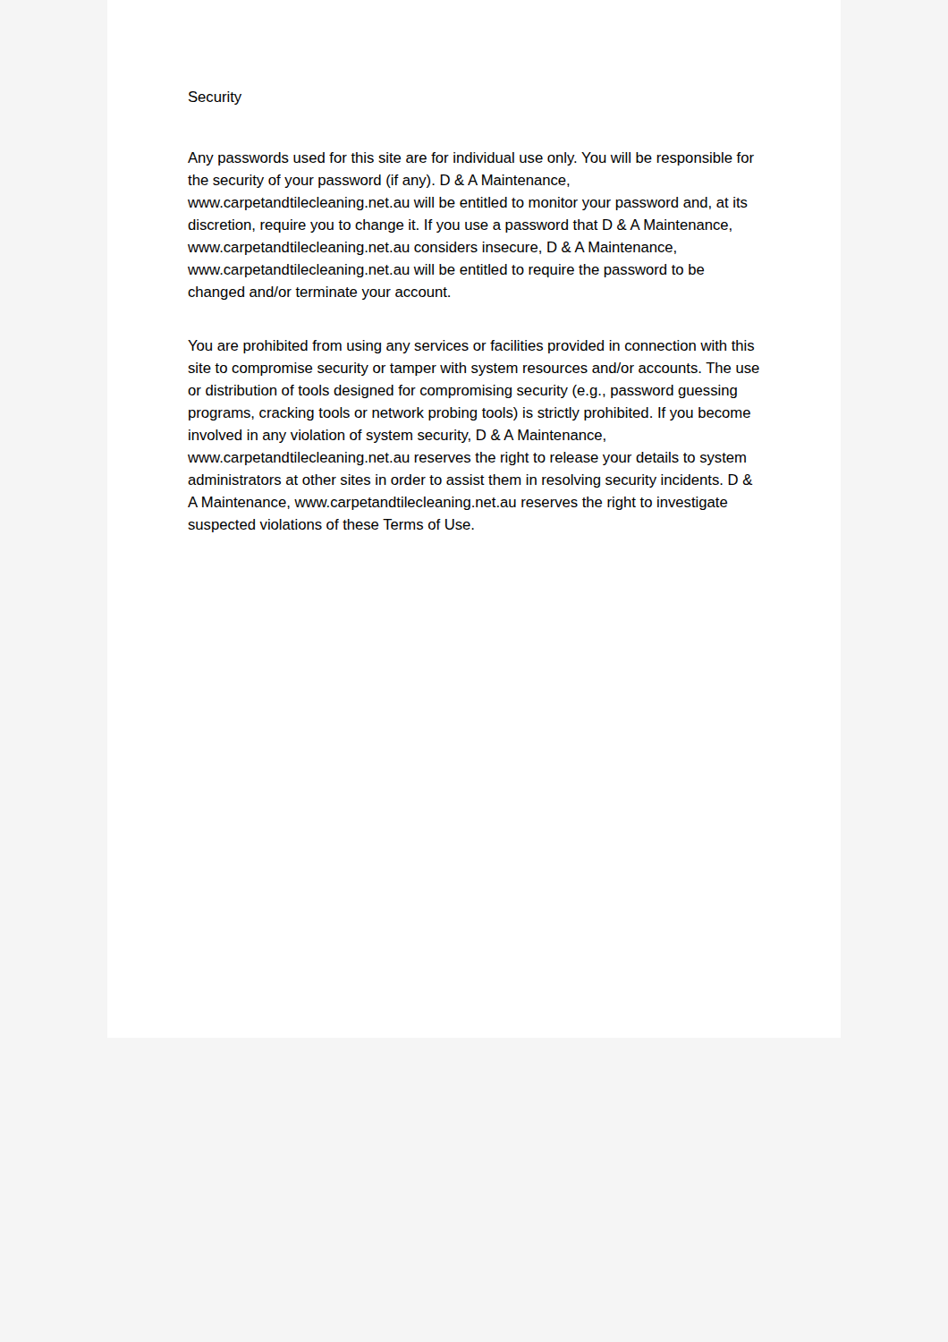Security
Any passwords used for this site are for individual use only. You will be responsible for the security of your password (if any). D & A Maintenance, www.carpetandtilecleaning.net.au will be entitled to monitor your password and, at its discretion, require you to change it. If you use a password that D & A Maintenance, www.carpetandtilecleaning.net.au considers insecure, D & A Maintenance, www.carpetandtilecleaning.net.au will be entitled to require the password to be changed and/or terminate your account.
You are prohibited from using any services or facilities provided in connection with this site to compromise security or tamper with system resources and/or accounts. The use or distribution of tools designed for compromising security (e.g., password guessing programs, cracking tools or network probing tools) is strictly prohibited. If you become involved in any violation of system security, D & A Maintenance, www.carpetandtilecleaning.net.au reserves the right to release your details to system administrators at other sites in order to assist them in resolving security incidents. D & A Maintenance, www.carpetandtilecleaning.net.au reserves the right to investigate suspected violations of these Terms of Use.